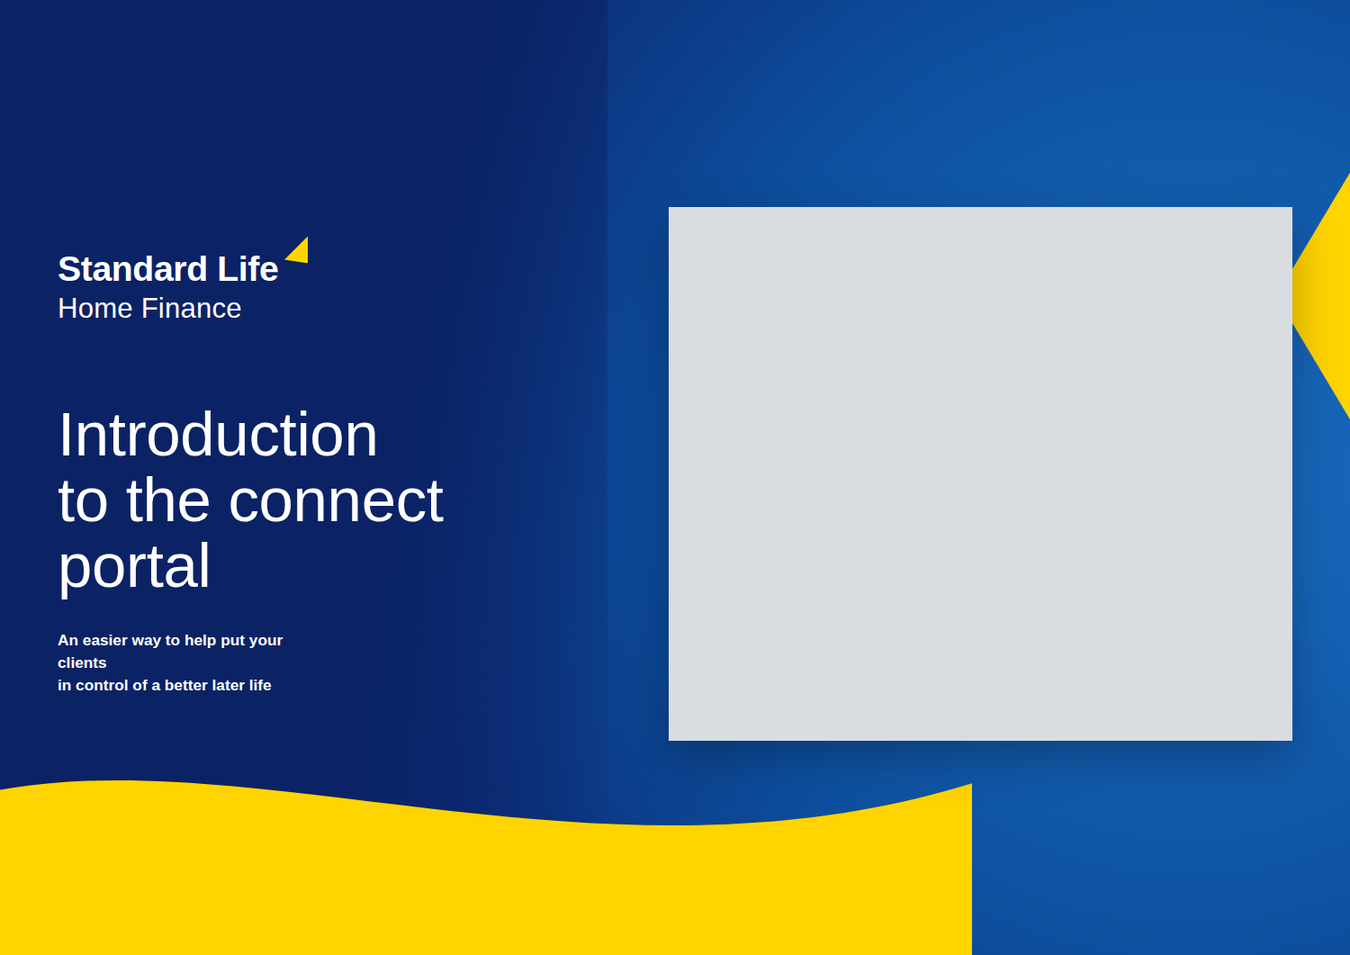Standard Life Home Finance
Introduction
to the connect
portal
An easier way to help put your clients
in control of a better later life